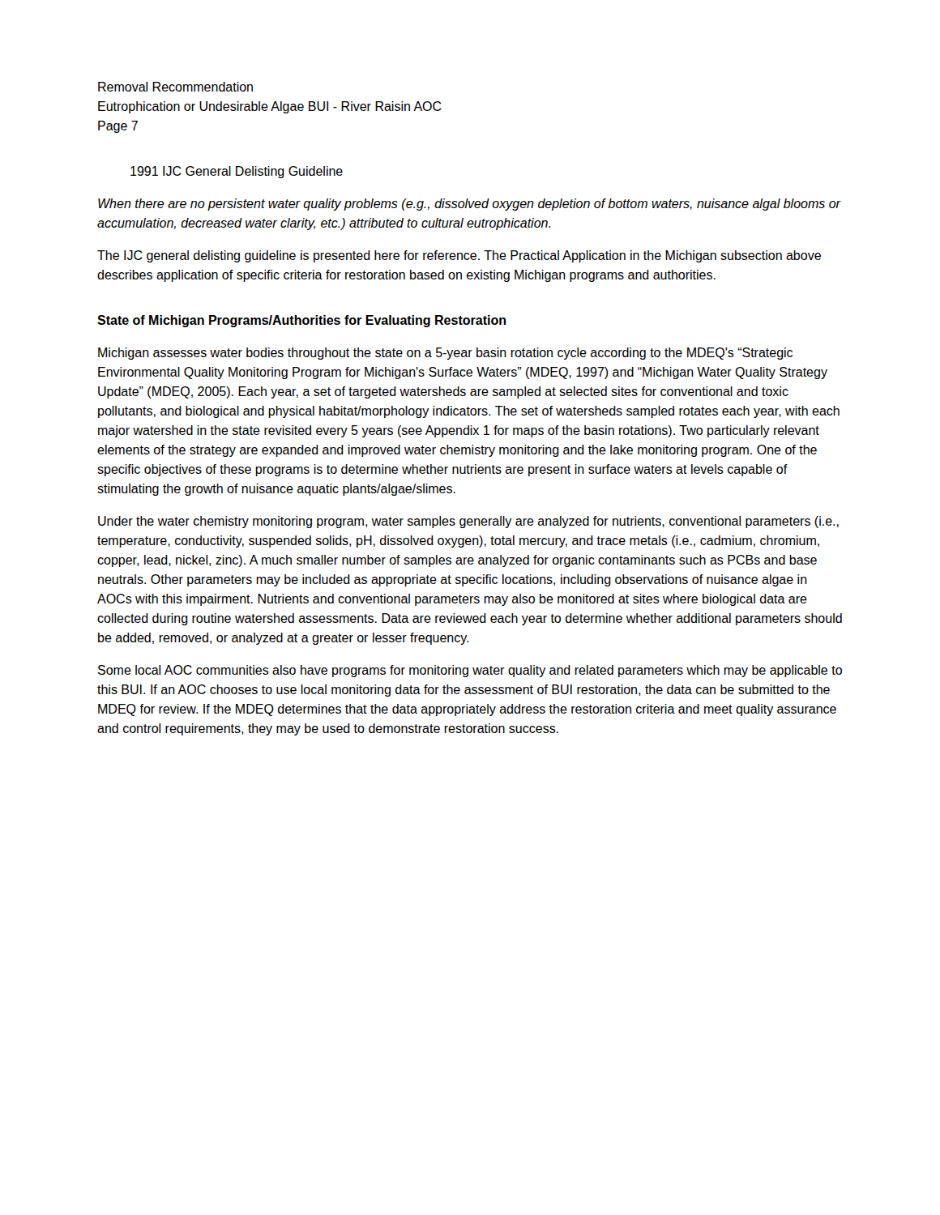Removal Recommendation
Eutrophication or Undesirable Algae BUI - River Raisin AOC
Page 7
1991 IJC General Delisting Guideline
When there are no persistent water quality problems (e.g., dissolved oxygen depletion of bottom waters, nuisance algal blooms or accumulation, decreased water clarity, etc.) attributed to cultural eutrophication.
The IJC general delisting guideline is presented here for reference. The Practical Application in the Michigan subsection above describes application of specific criteria for restoration based on existing Michigan programs and authorities.
State of Michigan Programs/Authorities for Evaluating Restoration
Michigan assesses water bodies throughout the state on a 5-year basin rotation cycle according to the MDEQ's “Strategic Environmental Quality Monitoring Program for Michigan's Surface Waters” (MDEQ, 1997) and “Michigan Water Quality Strategy Update” (MDEQ, 2005). Each year, a set of targeted watersheds are sampled at selected sites for conventional and toxic pollutants, and biological and physical habitat/morphology indicators. The set of watersheds sampled rotates each year, with each major watershed in the state revisited every 5 years (see Appendix 1 for maps of the basin rotations). Two particularly relevant elements of the strategy are expanded and improved water chemistry monitoring and the lake monitoring program. One of the specific objectives of these programs is to determine whether nutrients are present in surface waters at levels capable of stimulating the growth of nuisance aquatic plants/algae/slimes.
Under the water chemistry monitoring program, water samples generally are analyzed for nutrients, conventional parameters (i.e., temperature, conductivity, suspended solids, pH, dissolved oxygen), total mercury, and trace metals (i.e., cadmium, chromium, copper, lead, nickel, zinc). A much smaller number of samples are analyzed for organic contaminants such as PCBs and base neutrals. Other parameters may be included as appropriate at specific locations, including observations of nuisance algae in AOCs with this impairment. Nutrients and conventional parameters may also be monitored at sites where biological data are collected during routine watershed assessments. Data are reviewed each year to determine whether additional parameters should be added, removed, or analyzed at a greater or lesser frequency.
Some local AOC communities also have programs for monitoring water quality and related parameters which may be applicable to this BUI. If an AOC chooses to use local monitoring data for the assessment of BUI restoration, the data can be submitted to the MDEQ for review. If the MDEQ determines that the data appropriately address the restoration criteria and meet quality assurance and control requirements, they may be used to demonstrate restoration success.